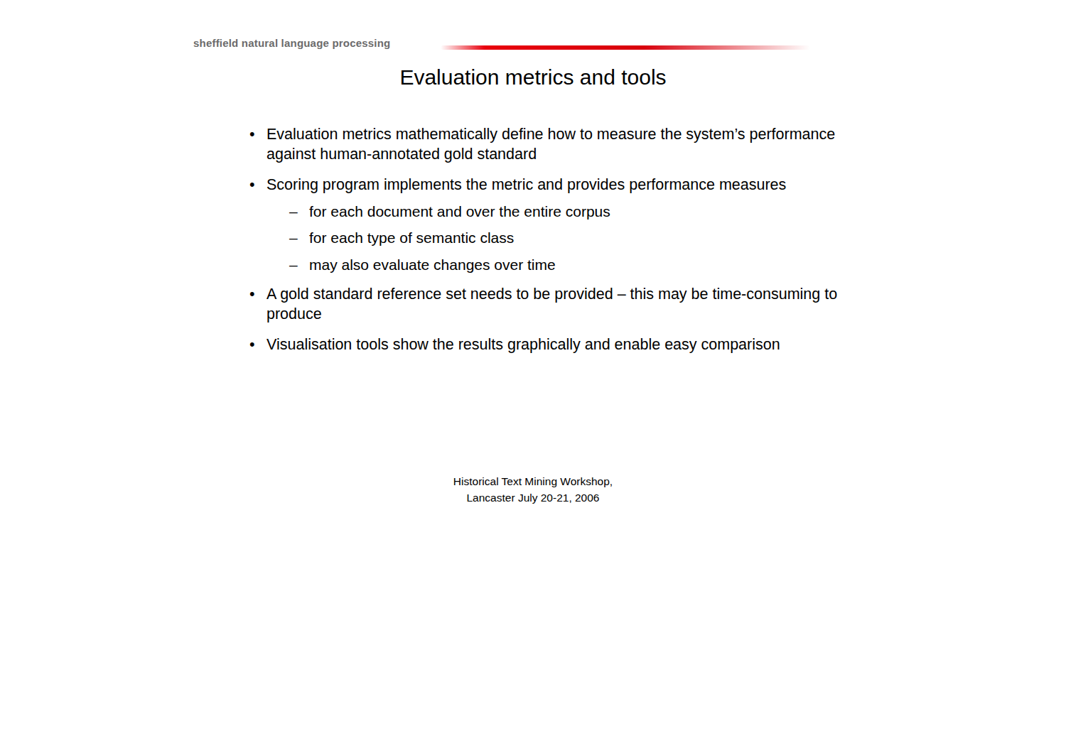sheffield natural language processing
Evaluation metrics and tools
Evaluation metrics mathematically define how to measure the system’s performance against human-annotated gold standard
Scoring program implements the metric and provides performance measures
for each document and over the entire corpus
for each type of semantic class
may also evaluate changes over time
A gold standard reference set needs to be provided – this may be time-consuming to produce
Visualisation tools show the results graphically and enable easy comparison
Historical Text Mining Workshop,
Lancaster July 20-21, 2006